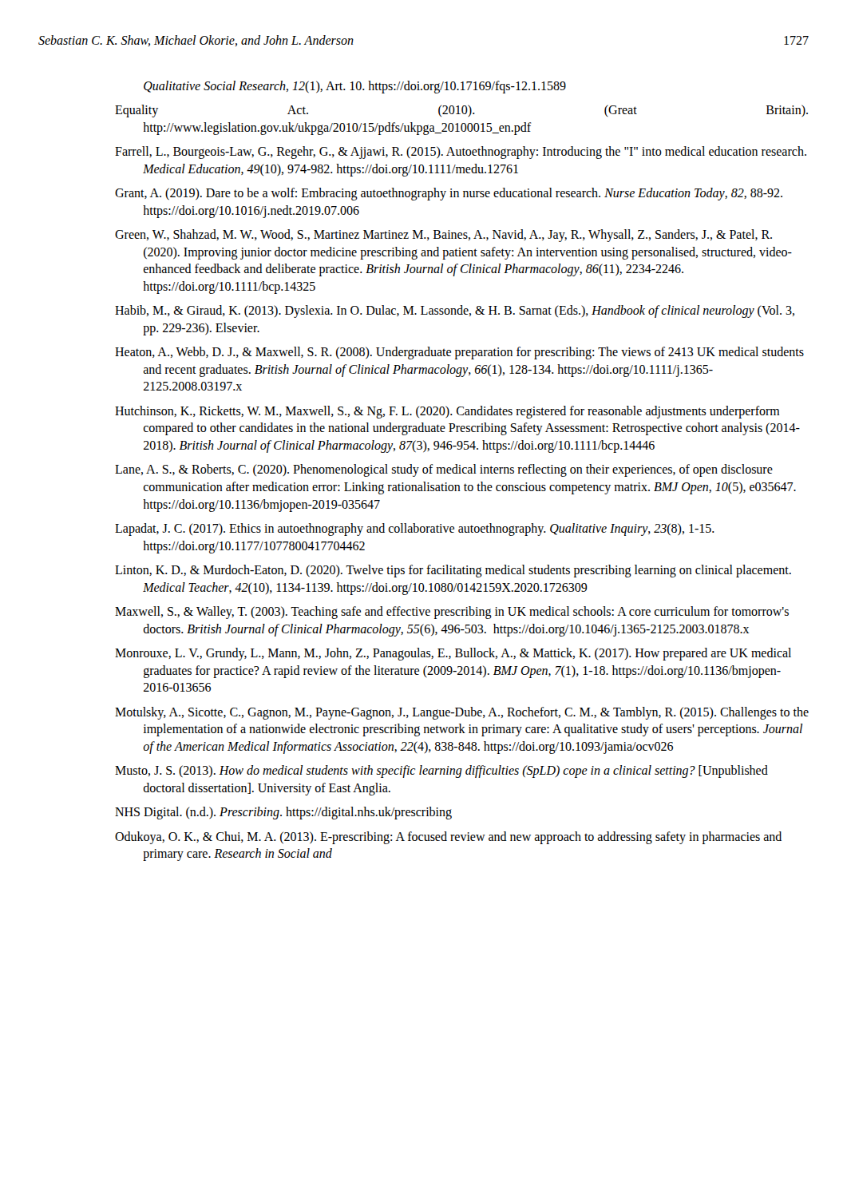Sebastian C. K. Shaw, Michael Okorie, and John L. Anderson 1727
Qualitative Social Research, 12(1), Art. 10. https://doi.org/10.17169/fqs-12.1.1589
Equality Act.(2010).(Great Britain).
http://www.legislation.gov.uk/ukpga/2010/15/pdfs/ukpga_20100015_en.pdf
Farrell, L., Bourgeois-Law, G., Regehr, G., & Ajjawi, R. (2015). Autoethnography: Introducing the "I" into medical education research. Medical Education, 49(10), 974-982. https://doi.org/10.1111/medu.12761
Grant, A. (2019). Dare to be a wolf: Embracing autoethnography in nurse educational research. Nurse Education Today, 82, 88-92. https://doi.org/10.1016/j.nedt.2019.07.006
Green, W., Shahzad, M. W., Wood, S., Martinez Martinez M., Baines, A., Navid, A., Jay, R., Whysall, Z., Sanders, J., & Patel, R. (2020). Improving junior doctor medicine prescribing and patient safety: An intervention using personalised, structured, video-enhanced feedback and deliberate practice. British Journal of Clinical Pharmacology, 86(11), 2234-2246. https://doi.org/10.1111/bcp.14325
Habib, M., & Giraud, K. (2013). Dyslexia. In O. Dulac, M. Lassonde, & H. B. Sarnat (Eds.), Handbook of clinical neurology (Vol. 3, pp. 229-236). Elsevier.
Heaton, A., Webb, D. J., & Maxwell, S. R. (2008). Undergraduate preparation for prescribing: The views of 2413 UK medical students and recent graduates. British Journal of Clinical Pharmacology, 66(1), 128-134. https://doi.org/10.1111/j.1365-2125.2008.03197.x
Hutchinson, K., Ricketts, W. M., Maxwell, S., & Ng, F. L. (2020). Candidates registered for reasonable adjustments underperform compared to other candidates in the national undergraduate Prescribing Safety Assessment: Retrospective cohort analysis (2014-2018). British Journal of Clinical Pharmacology, 87(3), 946-954. https://doi.org/10.1111/bcp.14446
Lane, A. S., & Roberts, C. (2020). Phenomenological study of medical interns reflecting on their experiences, of open disclosure communication after medication error: Linking rationalisation to the conscious competency matrix. BMJ Open, 10(5), e035647. https://doi.org/10.1136/bmjopen-2019-035647
Lapadat, J. C. (2017). Ethics in autoethnography and collaborative autoethnography. Qualitative Inquiry, 23(8), 1-15. https://doi.org/10.1177/1077800417704462
Linton, K. D., & Murdoch-Eaton, D. (2020). Twelve tips for facilitating medical students prescribing learning on clinical placement. Medical Teacher, 42(10), 1134-1139. https://doi.org/10.1080/0142159X.2020.1726309
Maxwell, S., & Walley, T. (2003). Teaching safe and effective prescribing in UK medical schools: A core curriculum for tomorrow's doctors. British Journal of Clinical Pharmacology, 55(6), 496-503. https://doi.org/10.1046/j.1365-2125.2003.01878.x
Monrouxe, L. V., Grundy, L., Mann, M., John, Z., Panagoulas, E., Bullock, A., & Mattick, K. (2017). How prepared are UK medical graduates for practice? A rapid review of the literature (2009-2014). BMJ Open, 7(1), 1-18. https://doi.org/10.1136/bmjopen-2016-013656
Motulsky, A., Sicotte, C., Gagnon, M., Payne-Gagnon, J., Langue-Dube, A., Rochefort, C. M., & Tamblyn, R. (2015). Challenges to the implementation of a nationwide electronic prescribing network in primary care: A qualitative study of users' perceptions. Journal of the American Medical Informatics Association, 22(4), 838-848. https://doi.org/10.1093/jamia/ocv026
Musto, J. S. (2013). How do medical students with specific learning difficulties (SpLD) cope in a clinical setting? [Unpublished doctoral dissertation]. University of East Anglia.
NHS Digital. (n.d.). Prescribing. https://digital.nhs.uk/prescribing
Odukoya, O. K., & Chui, M. A. (2013). E-prescribing: A focused review and new approach to addressing safety in pharmacies and primary care. Research in Social and